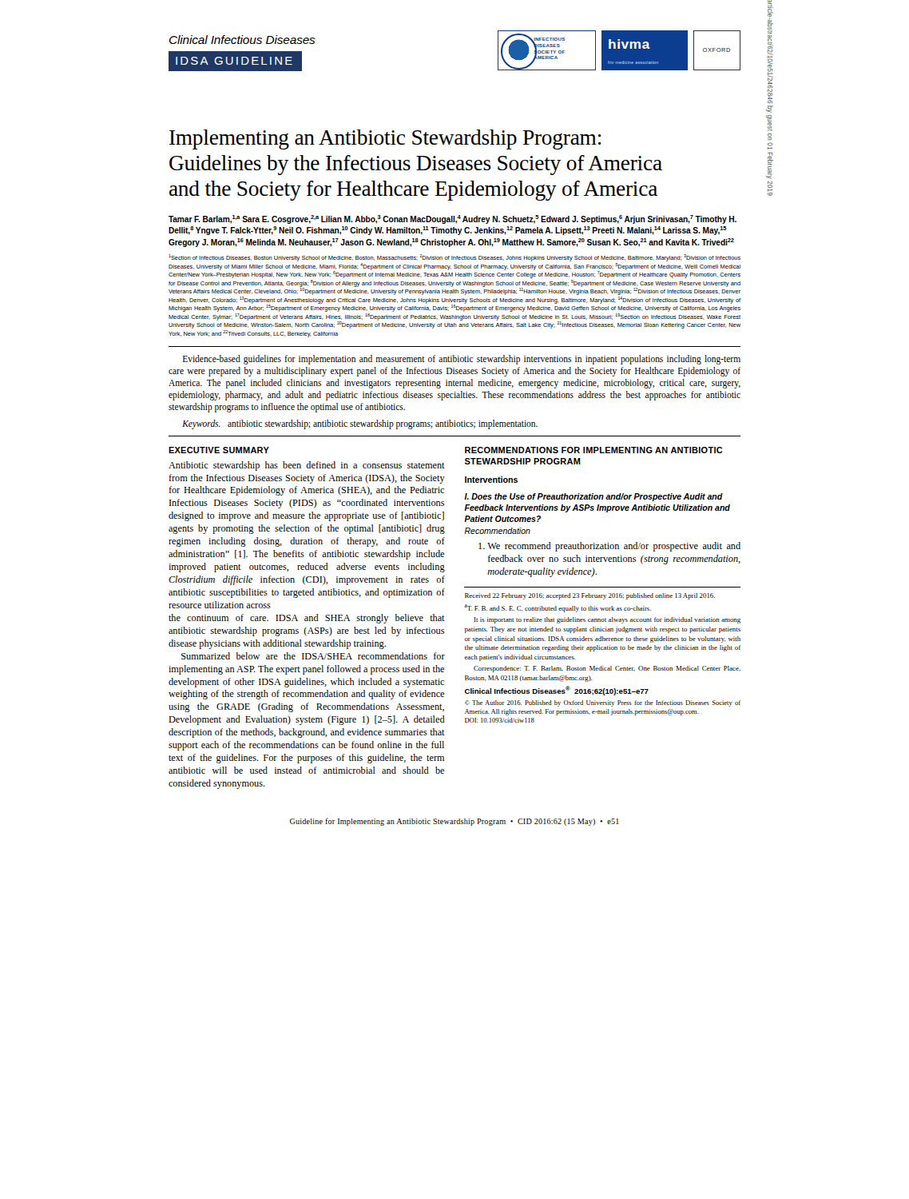Downloaded from https://academic.oup.com/cid/article-abstract/62/10/e51/2462846 by guest on 01 February 2019
Clinical Infectious Diseases
IDSA GUIDELINE
INFECTIOUS
DISEASES
SOCIETY OF
AMERICA
hivma
hiv medicine association
OXFORD
Implementing an Antibiotic Stewardship Program:
Guidelines by the Infectious Diseases Society of America
and the Society for Healthcare Epidemiology of America
Tamar F. Barlam,1,a Sara E. Cosgrove,2,a Lilian M. Abbo,3 Conan MacDougall,4 Audrey N. Schuetz,5 Edward J. Septimus,6 Arjun Srinivasan,7 Timothy H. Dellit,8 Yngve T. Falck-Ytter,9 Neil O. Fishman,10 Cindy W. Hamilton,11 Timothy C. Jenkins,12 Pamela A. Lipsett,13 Preeti N. Malani,14 Larissa S. May,15 Gregory J. Moran,16 Melinda M. Neuhauser,17 Jason G. Newland,18 Christopher A. Ohl,19 Matthew H. Samore,20 Susan K. Seo,21 and Kavita K. Trivedi22
1Section of Infectious Diseases, Boston University School of Medicine, Boston, Massachusetts; 2Division of Infectious Diseases, Johns Hopkins University School of Medicine, Baltimore, Maryland; 3Division of Infectious Diseases, University of Miami Miller School of Medicine, Miami, Florida; 4Department of Clinical Pharmacy, School of Pharmacy, University of California, San Francisco; 5Department of Medicine, Weill Cornell Medical Center/New York–Presbyterian Hospital, New York, New York; 6Department of Internal Medicine, Texas A&M Health Science Center College of Medicine, Houston; 7Department of Healthcare Quality Promotion, Centers for Disease Control and Prevention, Atlanta, Georgia; 8Division of Allergy and Infectious Diseases, University of Washington School of Medicine, Seattle; 9Department of Medicine, Case Western Reserve University and Veterans Affairs Medical Center, Cleveland, Ohio; 10Department of Medicine, University of Pennsylvania Health System, Philadelphia; 11Hamilton House, Virginia Beach, Virginia; 12Division of Infectious Diseases, Denver Health, Denver, Colorado; 13Department of Anesthesiology and Critical Care Medicine, Johns Hopkins University Schools of Medicine and Nursing, Baltimore, Maryland; 14Division of Infectious Diseases, University of Michigan Health System, Ann Arbor; 15Department of Emergency Medicine, University of California, Davis; 16Department of Emergency Medicine, David Geffen School of Medicine, University of California, Los Angeles Medical Center, Sylmar; 17Department of Veterans Affairs, Hines, Illinois; 18Department of Pediatrics, Washington University School of Medicine in St. Louis, Missouri; 19Section on Infectious Diseases, Wake Forest University School of Medicine, Winston-Salem, North Carolina; 20Department of Medicine, University of Utah and Veterans Affairs, Salt Lake City; 21Infectious Diseases, Memorial Sloan Kettering Cancer Center, New York, New York; and 22Trivedi Consults, LLC, Berkeley, California
Evidence-based guidelines for implementation and measurement of antibiotic stewardship interventions in inpatient populations including long-term care were prepared by a multidisciplinary expert panel of the Infectious Diseases Society of America and the Society for Healthcare Epidemiology of America. The panel included clinicians and investigators representing internal medicine, emergency medicine, microbiology, critical care, surgery, epidemiology, pharmacy, and adult and pediatric infectious diseases specialties. These recommendations address the best approaches for antibiotic stewardship programs to influence the optimal use of antibiotics.
Keywords. antibiotic stewardship; antibiotic stewardship programs; antibiotics; implementation.
Executive Summary
Antibiotic stewardship has been defined in a consensus statement from the Infectious Diseases Society of America (IDSA), the Society for Healthcare Epidemiology of America (SHEA), and the Pediatric Infectious Diseases Society (PIDS) as “coordinated interventions designed to improve and measure the appropriate use of [antibiotic] agents by promoting the selection of the optimal [antibiotic] drug regimen including dosing, duration of therapy, and route of administration” [1]. The benefits of antibiotic stewardship include improved patient outcomes, reduced adverse events including Clostridium difficile infection (CDI), improvement in rates of antibiotic susceptibilities to targeted antibiotics, and optimization of resource utilization across
the continuum of care. IDSA and SHEA strongly believe that antibiotic stewardship programs (ASPs) are best led by infectious disease physicians with additional stewardship training.
Summarized below are the IDSA/SHEA recommendations for implementing an ASP. The expert panel followed a process used in the development of other IDSA guidelines, which included a systematic weighting of the strength of recommendation and quality of evidence using the GRADE (Grading of Recommendations Assessment, Development and Evaluation) system (Figure 1) [2–5]. A detailed description of the methods, background, and evidence summaries that support each of the recommendations can be found online in the full text of the guidelines. For the purposes of this guideline, the term antibiotic will be used instead of antimicrobial and should be considered synonymous.
Recommendations for Implementing an Antibiotic Stewardship Program
Interventions
I. Does the Use of Preauthorization and/or Prospective Audit and Feedback Interventions by ASPs Improve Antibiotic Utilization and Patient Outcomes?
Recommendation
We recommend preauthorization and/or prospective audit and feedback over no such interventions (strong recommendation, moderate-quality evidence).
Received 22 February 2016; accepted 23 February 2016; published online 13 April 2016.
aT. F. B. and S. E. C. contributed equally to this work as co-chairs.
It is important to realize that guidelines cannot always account for individual variation among patients. They are not intended to supplant clinician judgment with respect to particular patients or special clinical situations. IDSA considers adherence to these guidelines to be voluntary, with the ultimate determination regarding their application to be made by the clinician in the light of each patient's individual circumstances.
Correspondence: T. F. Barlam, Boston Medical Center, One Boston Medical Center Place, Boston, MA 02118 (tamar.barlam@bmc.org).
Clinical Infectious Diseases® 2016;62(10):e51–e77
© The Author 2016. Published by Oxford University Press for the Infectious Diseases Society of America. All rights reserved. For permissions, e-mail journals.permissions@oup.com.
DOI: 10.1093/cid/ciw118
Guideline for Implementing an Antibiotic Stewardship Program • CID 2016:62 (15 May) • e51